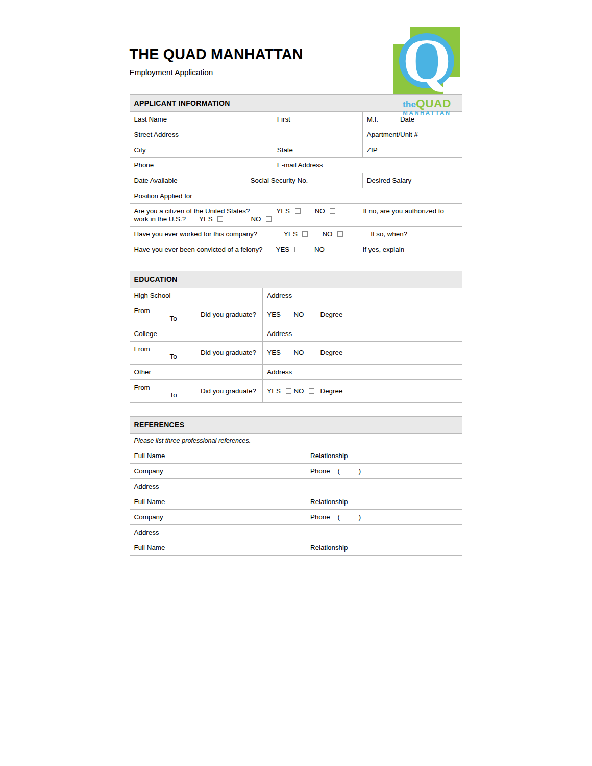Q
the QUAD MANHATTAN
THE QUAD MANHATTAN
Employment Application
| APPLICANT INFORMATION |
| --- |
| Last Name | First | M.I. | Date |
| Street Address | Apartment/Unit # |
| City | State | ZIP |
| Phone | E-mail Address |
| Date Available | Social Security No. | Desired Salary |
| Position Applied for |
| Are you a citizen of the United States? YES NO If no, are you authorized to work in the U.S.? YES NO |
| Have you ever worked for this company? YES NO If so, when? |
| Have you ever been convicted of a felony? YES NO If yes, explain |
| EDUCATION |
| --- |
| High School | Address |
| From To | Did you graduate? | YES | NO | Degree |
| College | Address |
| From To | Did you graduate? | YES | NO | Degree |
| Other | Address |
| From To | Did you graduate? | YES | NO | Degree |
| REFERENCES |
| --- |
| Please list three professional references. |
| Full Name | Relationship |
| Company | Phone ( ) |
| Address |
| Full Name | Relationship |
| Company | Phone ( ) |
| Address |
| Full Name | Relationship |